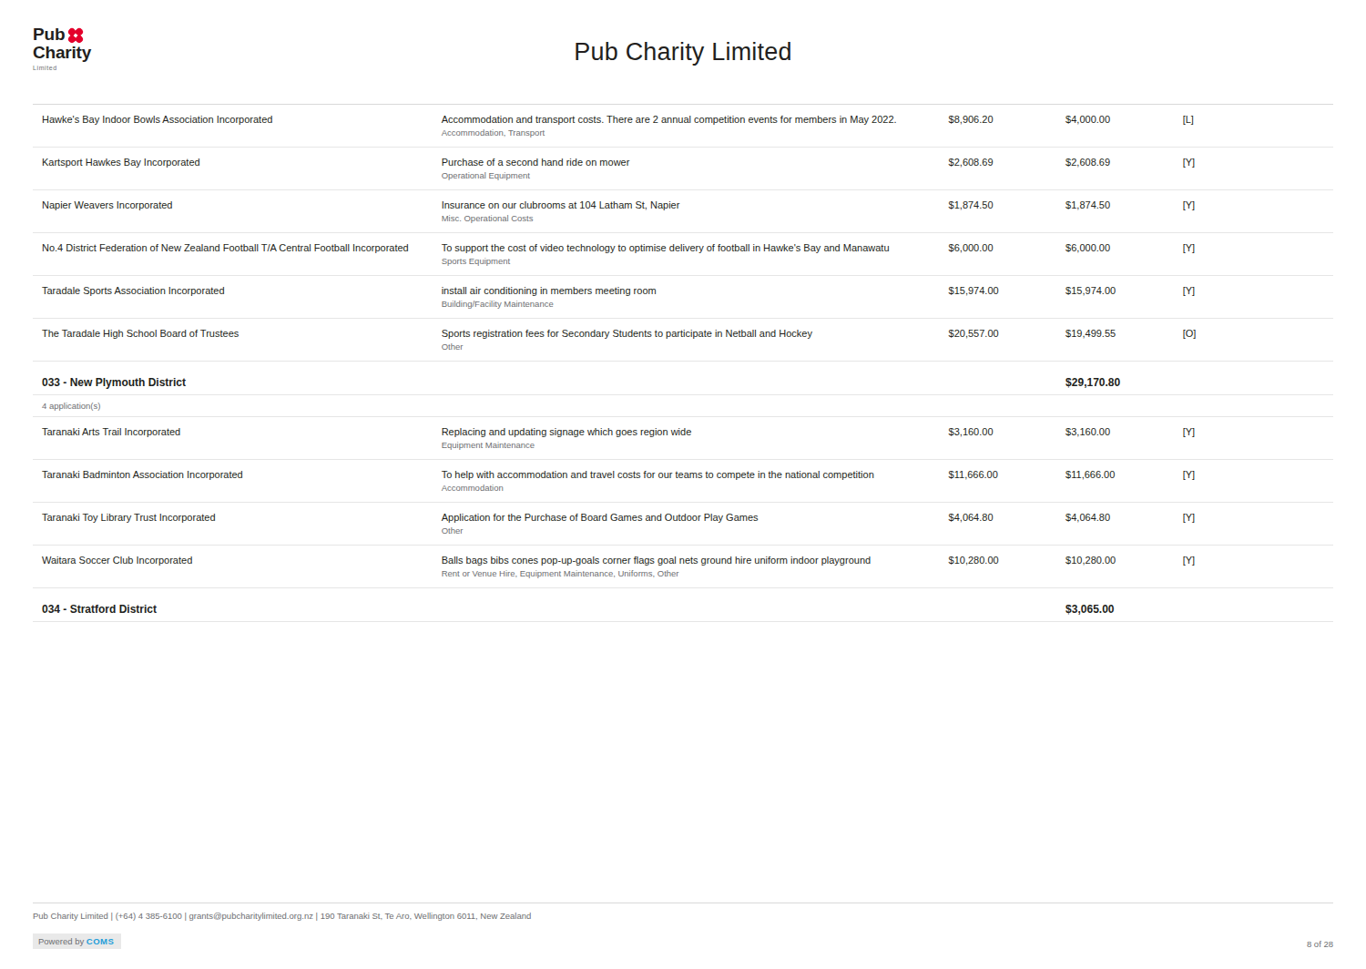Pub Charity Limited
Pub Charity Limited
| Hawke's Bay Indoor Bowls Association Incorporated | Accommodation and transport costs. There are 2 annual competition events for members in May 2022. Accommodation, Transport | $8,906.20 | $4,000.00 | [L] | |
| Kartsport Hawkes Bay Incorporated | Purchase of a second hand ride on mower Operational Equipment | $2,608.69 | $2,608.69 | [Y] | |
| Napier Weavers Incorporated | Insurance on our clubrooms at 104 Latham St, Napier Misc. Operational Costs | $1,874.50 | $1,874.50 | [Y] | |
| No.4 District Federation of New Zealand Football T/A Central Football Incorporated | To support the cost of video technology to optimise delivery of football in Hawke's Bay and Manawatu Sports Equipment | $6,000.00 | $6,000.00 | [Y] | |
| Taradale Sports Association Incorporated | install air conditioning in members meeting room Building/Facility Maintenance | $15,974.00 | $15,974.00 | [Y] | |
| The Taradale High School Board of Trustees | Sports registration fees for Secondary Students to participate in Netball and Hockey Other | $20,557.00 | $19,499.55 | [O] | |
| 033 - New Plymouth District | | | $29,170.80 | | |
| 4 application(s) | | | | | |
| Taranaki Arts Trail Incorporated | Replacing and updating signage which goes region wide Equipment Maintenance | $3,160.00 | $3,160.00 | [Y] | |
| Taranaki Badminton Association Incorporated | To help with accommodation and travel costs for our teams to compete in the national competition Accommodation | $11,666.00 | $11,666.00 | [Y] | |
| Taranaki Toy Library Trust Incorporated | Application for the Purchase of Board Games and Outdoor Play Games Other | $4,064.80 | $4,064.80 | [Y] | |
| Waitara Soccer Club Incorporated | Balls bags bibs cones pop-up-goals corner flags goal nets ground hire uniform indoor playground Rent or Venue Hire, Equipment Maintenance, Uniforms, Other | $10,280.00 | $10,280.00 | [Y] | |
| 034 - Stratford District | | | $3,065.00 | | |
Pub Charity Limited | (+64) 4 385-6100 | grants@pubcharitylimited.org.nz | 190 Taranaki St, Te Aro, Wellington 6011, New Zealand
Powered by COMS 8 of 28